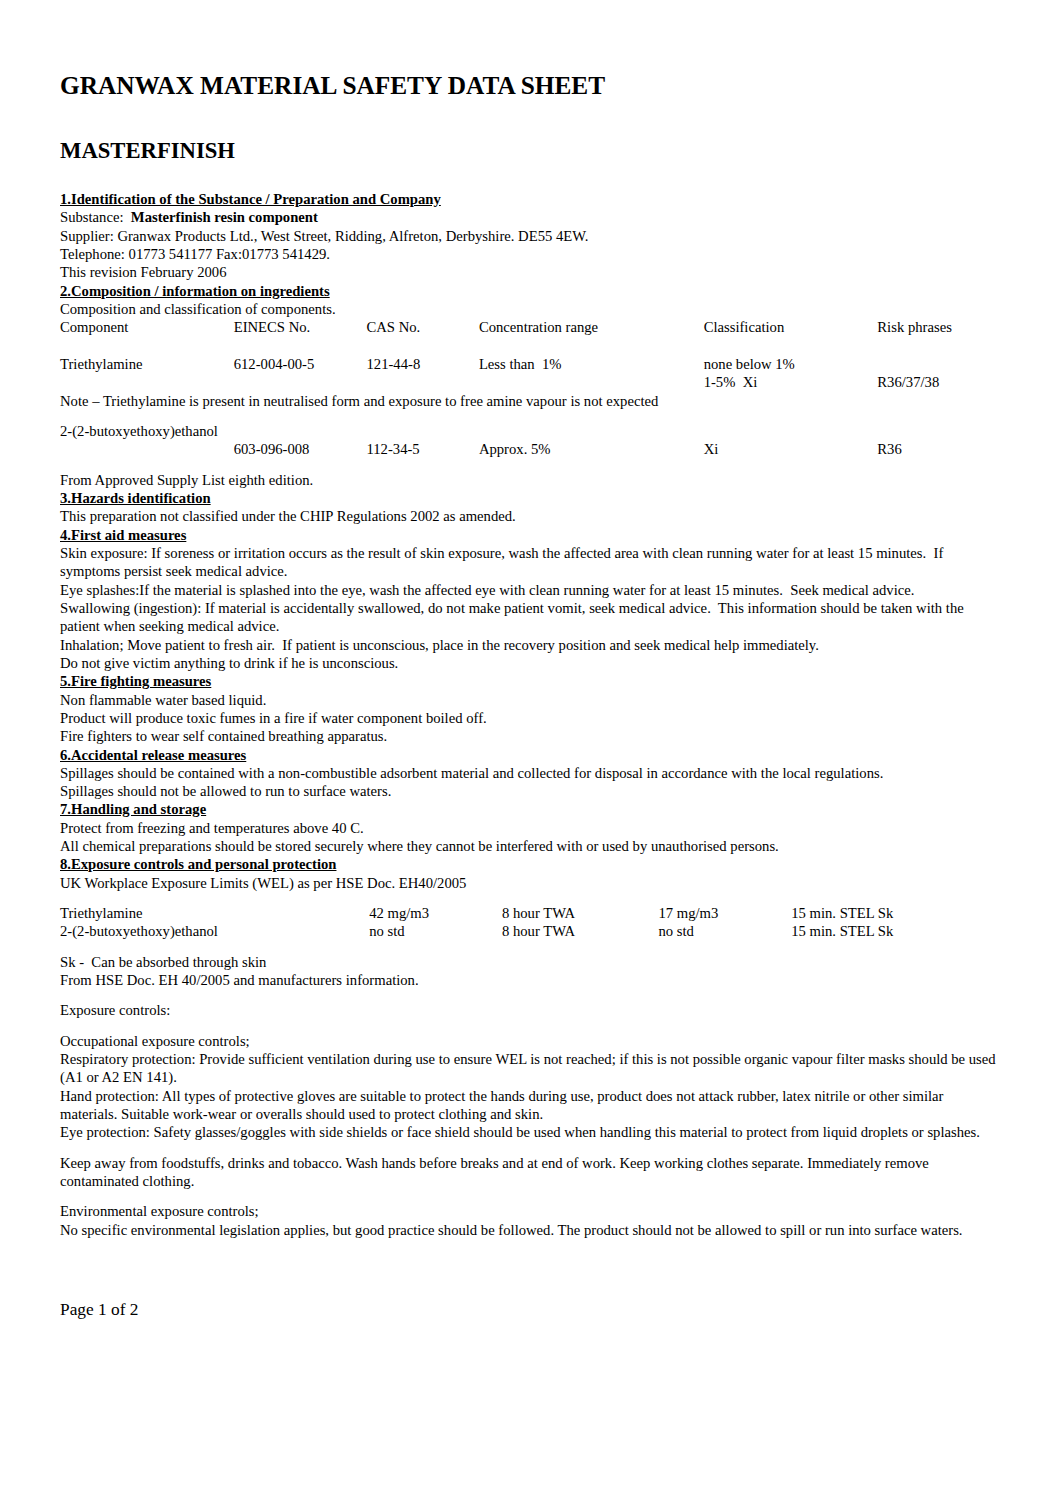GRANWAX MATERIAL SAFETY DATA SHEET
MASTERFINISH
1.Identification of the Substance / Preparation and Company
Substance: Masterfinish resin component
Supplier: Granwax Products Ltd., West Street, Ridding, Alfreton, Derbyshire. DE55 4EW.
Telephone: 01773 541177 Fax:01773 541429.
This revision February 2006
2.Composition / information on ingredients
Composition and classification of components.
| Component | EINECS No. | CAS No. | Concentration range | Classification | Risk phrases |
| Triethylamine | 612-004-00-5 | 121-44-8 | Less than 1% | none below 1% | |
| | | | | 1-5% Xi | R36/37/38 |
Note – Triethylamine is present in neutralised form and exposure to free amine vapour is not expected
2-(2-butoxyethoxy)ethanol
| | 603-096-008 | 112-34-5 | Approx. 5% | Xi | R36 |
From Approved Supply List eighth edition.
3.Hazards identification
This preparation not classified under the CHIP Regulations 2002 as amended.
4.First aid measures
Skin exposure: If soreness or irritation occurs as the result of skin exposure, wash the affected area with clean running water for at least 15 minutes. If symptoms persist seek medical advice.
Eye splashes:If the material is splashed into the eye, wash the affected eye with clean running water for at least 15 minutes. Seek medical advice.
Swallowing (ingestion): If material is accidentally swallowed, do not make patient vomit, seek medical advice. This information should be taken with the patient when seeking medical advice.
Inhalation; Move patient to fresh air. If patient is unconscious, place in the recovery position and seek medical help immediately.
Do not give victim anything to drink if he is unconscious.
5.Fire fighting measures
Non flammable water based liquid.
Product will produce toxic fumes in a fire if water component boiled off.
Fire fighters to wear self contained breathing apparatus.
6.Accidental release measures
Spillages should be contained with a non-combustible adsorbent material and collected for disposal in accordance with the local regulations.
Spillages should not be allowed to run to surface waters.
7.Handling and storage
Protect from freezing and temperatures above 40 C.
All chemical preparations should be stored securely where they cannot be interfered with or used by unauthorised persons.
8.Exposure controls and personal protection
UK Workplace Exposure Limits (WEL) as per HSE Doc. EH40/2005
| Triethylamine | 42 mg/m3 | 8 hour TWA | 17 mg/m3 | 15 min. STEL Sk |
| 2-(2-butoxyethoxy)ethanol | no std | 8 hour TWA | no std | 15 min. STEL Sk |
Sk - Can be absorbed through skin
From HSE Doc. EH 40/2005 and manufacturers information.
Exposure controls:
Occupational exposure controls;
Respiratory protection: Provide sufficient ventilation during use to ensure WEL is not reached; if this is not possible organic vapour filter masks should be used (A1 or A2 EN 141).
Hand protection: All types of protective gloves are suitable to protect the hands during use, product does not attack rubber, latex nitrile or other similar materials. Suitable work-wear or overalls should used to protect clothing and skin.
Eye protection: Safety glasses/goggles with side shields or face shield should be used when handling this material to protect from liquid droplets or splashes.
Keep away from foodstuffs, drinks and tobacco. Wash hands before breaks and at end of work. Keep working clothes separate. Immediately remove contaminated clothing.
Environmental exposure controls;
No specific environmental legislation applies, but good practice should be followed. The product should not be allowed to spill or run into surface waters.
Page 1 of 2